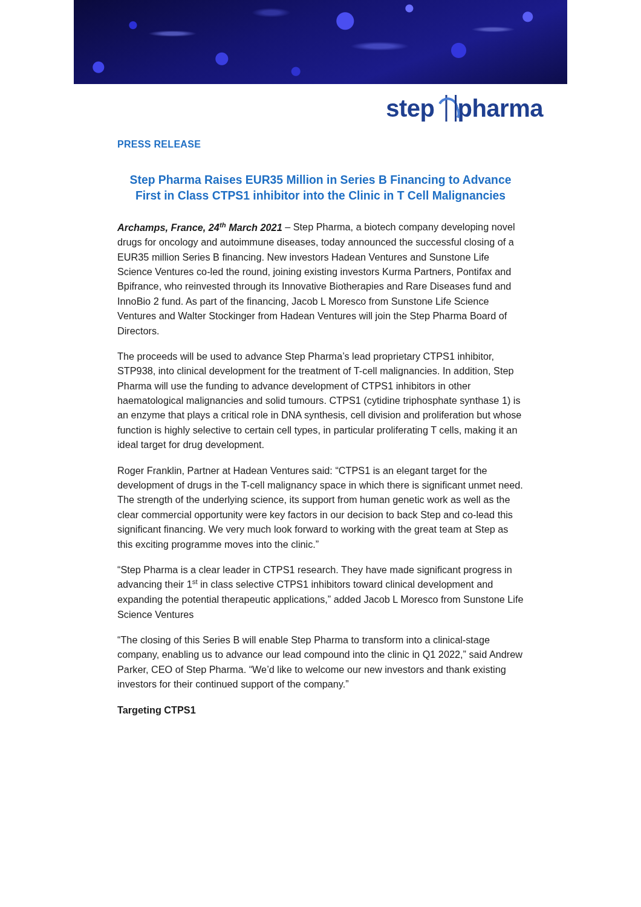step pharma
PRESS RELEASE
Step Pharma Raises EUR35 Million in Series B Financing to Advance First in Class CTPS1 inhibitor into the Clinic in T Cell Malignancies
Archamps, France, 24th March 2021 – Step Pharma, a biotech company developing novel drugs for oncology and autoimmune diseases, today announced the successful closing of a EUR35 million Series B financing. New investors Hadean Ventures and Sunstone Life Science Ventures co-led the round, joining existing investors Kurma Partners, Pontifax and Bpifrance, who reinvested through its Innovative Biotherapies and Rare Diseases fund and InnoBio 2 fund. As part of the financing, Jacob L Moresco from Sunstone Life Science Ventures and Walter Stockinger from Hadean Ventures will join the Step Pharma Board of Directors.
The proceeds will be used to advance Step Pharma’s lead proprietary CTPS1 inhibitor, STP938, into clinical development for the treatment of T-cell malignancies. In addition, Step Pharma will use the funding to advance development of CTPS1 inhibitors in other haematological malignancies and solid tumours. CTPS1 (cytidine triphosphate synthase 1) is an enzyme that plays a critical role in DNA synthesis, cell division and proliferation but whose function is highly selective to certain cell types, in particular proliferating T cells, making it an ideal target for drug development.
Roger Franklin, Partner at Hadean Ventures said: “CTPS1 is an elegant target for the development of drugs in the T-cell malignancy space in which there is significant unmet need. The strength of the underlying science, its support from human genetic work as well as the clear commercial opportunity were key factors in our decision to back Step and co-lead this significant financing. We very much look forward to working with the great team at Step as this exciting programme moves into the clinic.”
“Step Pharma is a clear leader in CTPS1 research. They have made significant progress in advancing their 1st in class selective CTPS1 inhibitors toward clinical development and expanding the potential therapeutic applications,” added Jacob L Moresco from Sunstone Life Science Ventures
“The closing of this Series B will enable Step Pharma to transform into a clinical-stage company, enabling us to advance our lead compound into the clinic in Q1 2022,” said Andrew Parker, CEO of Step Pharma. “We’d like to welcome our new investors and thank existing investors for their continued support of the company.”
Targeting CTPS1